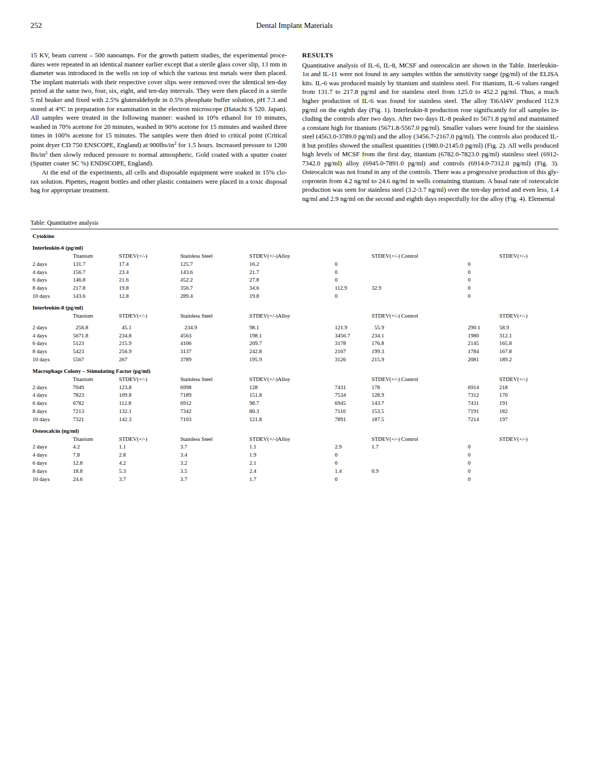252
Dental Implant Materials
15 KV, beam current – 500 nanoamps. For the growth pattern studies, the experimental procedures were repeated in an identical manner earlier except that a sterile glass cover slip, 13 mm in diameter was introduced in the wells on top of which the various test metals were then placed. The implant materials with their respective cover slips were removed over the identical ten-day period at the same two, four, six, eight, and ten-day intervals. They were then placed in a sterile 5 ml beaker and fixed with 2.5% gluteraldehyde in 0.5% phosphate buffer solution, pH 7.3 and stored at 4°C in preparation for examination in the electron microscope (Hatachi S 520. Japan). All samples were treated in the following manner: washed in 10% ethanol for 10 minutes, washed in 70% acetone for 20 minutes, washed in 90% acetone for 15 minutes and washed three times in 100% acetone for 15 minutes. The samples were then dried to critical point (Critical point dryer CD 750 ENSCOPE, England) at 900lbs/in2 for 1.5 hours. Increased pressure to 1200 lbs/in2 then slowly reduced pressure to normal atmospheric. Gold coated with a sputter coater (Sputter coater SC %) ENDSCOPE, England).
At the end of the experiments, all cells and disposable equipment were soaked in 15% clorax solution. Pipettes, reagent bottles and other plastic containers were placed in a toxic disposal bag for appropriate treatment.
RESULTS
Quantitative analysis of IL-6, IL-8, MCSF and osteocalcin are shown in the Table. Interleukin-1α and IL-11 were not found in any samples within the sensitivity range (pg/ml) of the ELISA kits. IL-6 was produced mainly by titanium and stainless steel. For titanium, IL-6 values ranged from 131.7 to 217.8 pg/ml and for stainless steel from 125.0 to 452.2 pg/ml. Thus, a much higher production of IL-6 was found for stainless steel. The alloy Ti6Al4V produced 112.9 pg/ml on the eighth day (Fig. 1). Interleukin-8 production rose significantly for all samples including the controls after two days. After two days IL-8 peaked to 5671.8 pg/ml and maintained a constant high for titanium (5671.8-5567.0 pg/ml). Smaller values were found for the stainless steel (4563.0-3789.0 pg/ml) and the alloy (3456.7-2167.0 pg/ml). The controls also produced IL-8 but profiles showed the smallest quantities (1980.0-2145.0 pg/ml) (Fig. 2). All wells produced high levels of MCSF from the first day, titanium (6782.0-7823.0 pg/ml) stainless steel (6912-7342.0 pg/ml) alloy (6945.0-7891.0 pg/ml) and controls (6914.0-7312.0 pg/ml) (Fig. 3). Osteocalcin was not found in any of the controls. There was a progressive production of this glycoprotein from 4.2 ng/ml to 24.6 ng/ml in wells containing titanium. A basal rate of osteocalcin production was seen for stainless steel (3.2-3.7 ng/ml) over the ten-day period and even less, 1.4 ng/ml and 2.9 ng/ml on the second and eighth days respectfully for the alloy (Fig. 4). Elemental
Table: Quantitative analysis
| Cytokine |
| Interleukin-6 (pg/ml) |
| | Titanium | STDEV(+/-) | Stainless Steel | STDEV(+/-)Alloy | | STDEV(+/-) Control | | STDEV(+/-) |
| 2 days | 131.7 | 17.4 | 125.7 | 16.2 | 0 | | 0 | |
| 4 days | 156.7 | 23.4 | 143.6 | 21.7 | 0 | | 0 | |
| 6 days | 146.8 | 21.6 | 452.2 | 27.8 | 0 | | 0 | |
| 8 days | 217.8 | 19.8 | 356.7 | 34.6 | 112.9 | 32.9 | 0 | |
| 10 days | 143.6 | 12.8 | 289.4 | 19.8 | 0 | | 0 | |
| Interleukin-8 (pg/ml) |
| | Titanium | STDEV(+/-) | Stainless Steel | STDEV(+/-)Alloy | | STDEV(+/-) Control | | STDEV(+/-) |
| 2 days | 256.8 | 45.1 | 234.9 | 98.1 | 121.9 | 55.9 | 290.1 | 58.9 |
| 4 days | 5671.8 | 234.8 | 4563 | 198.1 | 3456.7 | 234.1 | 1980 | 312.1 |
| 6 days | 5123 | 215.9 | 4106 | 209.7 | 3178 | 176.8 | 2145 | 165.8 |
| 8 days | 5423 | 256.9 | 3137 | 242.8 | 2167 | 199.3 | 1784 | 167.8 |
| 10 days | 5567 | 267 | 3789 | 195.9 | 3126 | 215.9 | 2081 | 189.2 |
| Macrophage Colony – Stimulating Factor (pg/ml) |
| | Titanium | STDEV(+/-) | Stainless Steel | STDEV(+/-)Alloy | | STDEV(+/-) Control | | STDEV(+/-) |
| 2 days | 7049 | 123.8 | 6998 | 128 | 7431 | 178 | 6914 | 218 |
| 4 days | 7823 | 109.8 | 7189 | 151.8 | 7534 | 128.9 | 7312 | 170 |
| 6 days | 6782 | 112.8 | 6912 | 98.7 | 6945 | 143.7 | 7431 | 191 |
| 8 days | 7213 | 132.1 | 7342 | 80.3 | 7110 | 153.5 | 7191 | 182 |
| 10 days | 7321 | 142.3 | 7103 | 121.8 | 7891 | 187.5 | 7214 | 197 |
| Osteocalcin (ng/ml) |
| | Titanium | STDEV(+/-) | Stainless Steel | STDEV(+/-)Alloy | | STDEV(+/-) Control | | STDEV(+/-) |
| 2 days | 4.2 | 1.1 | 3.7 | 1.1 | 2.9 | 1.7 | 0 | |
| 4 days | 7.8 | 2.8 | 3.4 | 1.9 | 0 | | 0 | |
| 6 days | 12.8 | 4.2 | 3.2 | 2.1 | 0 | | 0 | |
| 8 days | 18.8 | 5.3 | 3.5 | 2.4 | 1.4 | 0.9 | 0 | |
| 10 days | 24.6 | 3.7 | 3.7 | 1.7 | 0 | | 0 | |